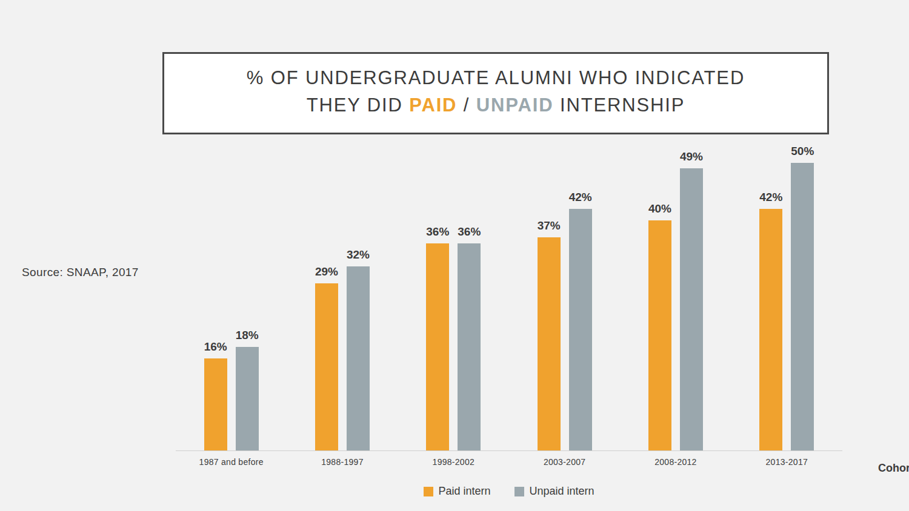% of Undergraduate Alumni Who Indicated
They Did Paid / Unpaid Internship
Source: SNAAP, 2017
16%
18%
29%
32%
36%
36%
37%
42%
40%
49%
42%
50%
1987 and before
1988-1997
1998-2002
2003-2007
2008-2012
2013-2017
Cohort
Paid intern
Unpaid intern